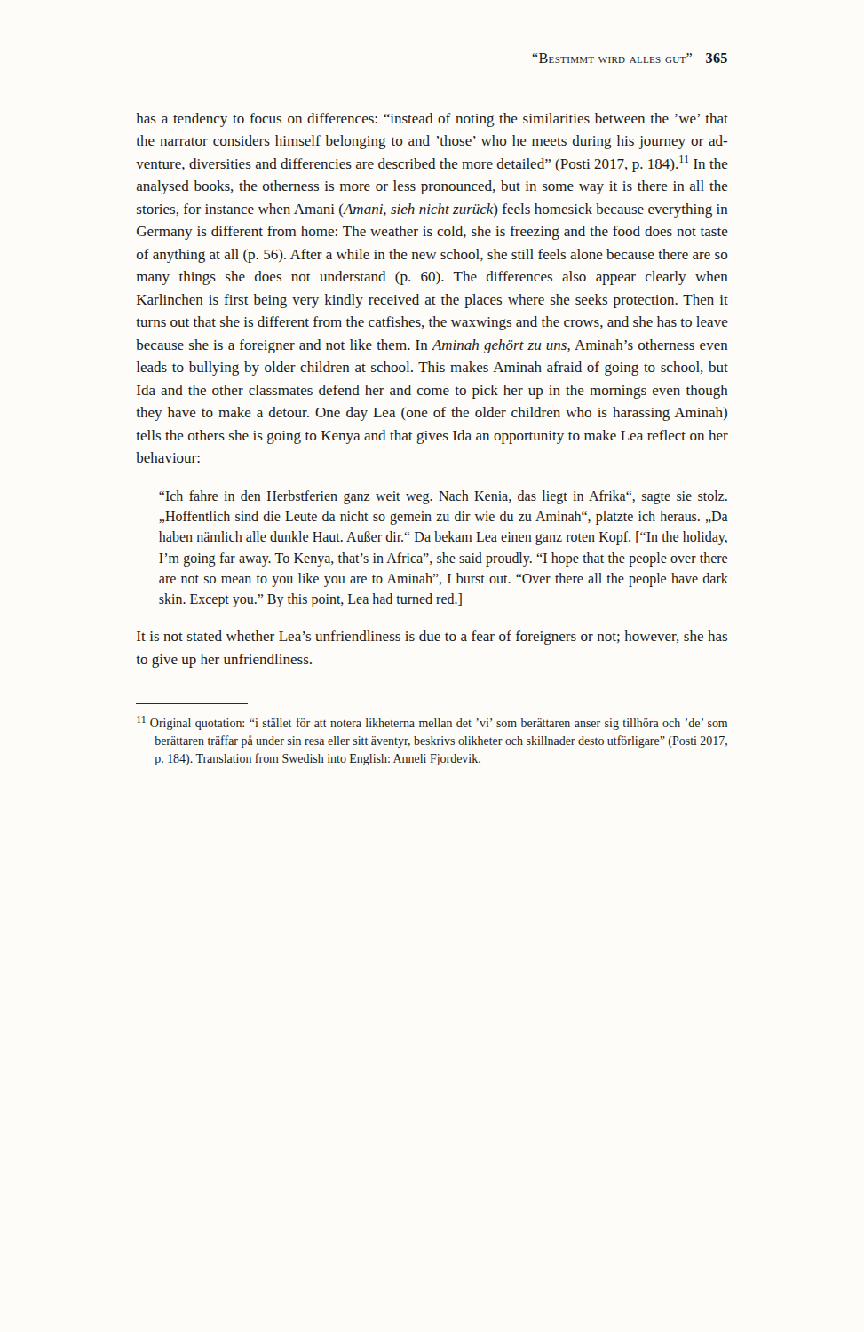“Bestimmt wird alles gut”365
has a tendency to focus on differences: “instead of noting the similarities between the ’we’ that the narrator considers himself belonging to and ’those’ who he meets during his journey or adventure, diversities and differencies are described the more detailed” (Posti 2017, p. 184).11 In the analysed books, the otherness is more or less pronounced, but in some way it is there in all the stories, for instance when Amani (Amani, sieh nicht zurück) feels homesick because everything in Germany is different from home: The weather is cold, she is freezing and the food does not taste of anything at all (p. 56). After a while in the new school, she still feels alone because there are so many things she does not understand (p. 60). The differences also appear clearly when Karlinchen is first being very kindly received at the places where she seeks protection. Then it turns out that she is different from the catfishes, the waxwings and the crows, and she has to leave because she is a foreigner and not like them. In Aminah gehört zu uns, Aminah’s otherness even leads to bullying by older children at school. This makes Aminah afraid of going to school, but Ida and the other classmates defend her and come to pick her up in the mornings even though they have to make a detour. One day Lea (one of the older children who is harassing Aminah) tells the others she is going to Kenya and that gives Ida an opportunity to make Lea reflect on her behaviour:
“Ich fahre in den Herbstferien ganz weit weg. Nach Kenia, das liegt in Afrika“, sagte sie stolz. „Hoffentlich sind die Leute da nicht so gemein zu dir wie du zu Aminah“, platzte ich heraus. „Da haben nämlich alle dunkle Haut. Außer dir.“ Da bekam Lea einen ganz roten Kopf. [“In the holiday, I’m going far away. To Kenya, that’s in Africa”, she said proudly. “I hope that the people over there are not so mean to you like you are to Aminah”, I burst out. “Over there all the people have dark skin. Except you.” By this point, Lea had turned red.]
It is not stated whether Lea’s unfriendliness is due to a fear of foreigners or not; however, she has to give up her unfriendliness.
11 Original quotation: “i stället för att notera likheterna mellan det ’vi’ som berättaren anser sig tillhöra och ’de’ som berättaren träffar på under sin resa eller sitt äventyr, beskrivs olikheter och skillnader desto utförligare” (Posti 2017, p. 184). Translation from Swedish into English: Anneli Fjordevik.